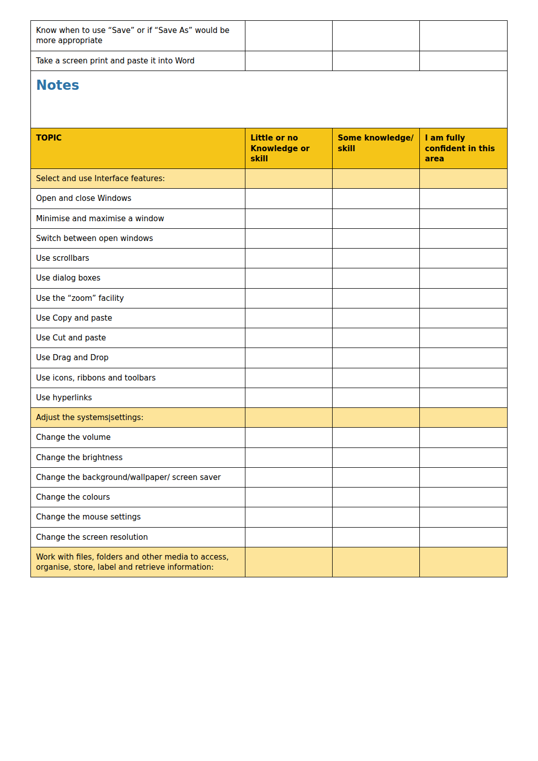| Know when to use “Save” or if “Save As” would be more appropriate | | | |
| Take a screen print and paste it into Word | | | |
| Notes |
| TOPIC | Little or no Knowledge or skill | Some knowledge/ skill | I am fully confident in this area |
| Select and use Interface features: | | | |
| Open and close Windows | | | |
| Minimise and maximise a window | | | |
| Switch between open windows | | | |
| Use scrollbars | | | |
| Use dialog boxes | | | |
| Use the “zoom” facility | | | |
| Use Copy and paste | | | |
| Use Cut and paste | | | |
| Use Drag and Drop | | | |
| Use icons, ribbons and toolbars | | | |
| Use hyperlinks | | | |
| Adjust the systems settings: | | | |
| Change the volume | | | |
| Change the brightness | | | |
| Change the background/wallpaper/ screen saver | | | |
| Change the colours | | | |
| Change the mouse settings | | | |
| Change the screen resolution | | | |
| Work with files, folders and other media to access, organise, store, label and retrieve information: | | | |